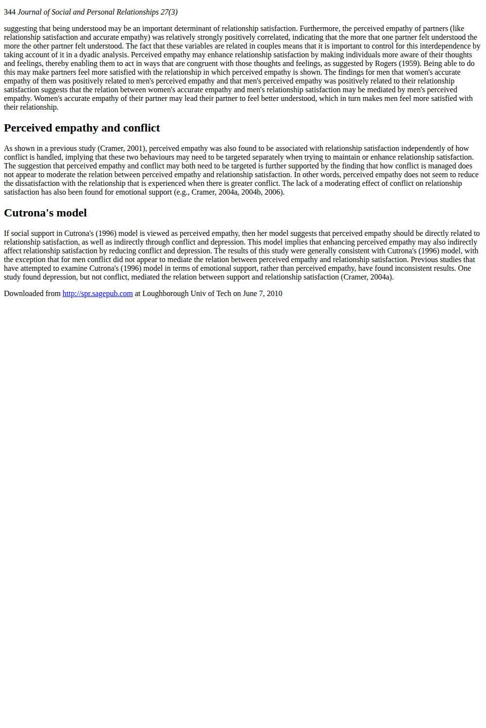344 Journal of Social and Personal Relationships 27(3)
suggesting that being understood may be an important determinant of relationship satisfaction. Furthermore, the perceived empathy of partners (like relationship satisfaction and accurate empathy) was relatively strongly positively correlated, indicating that the more that one partner felt understood the more the other partner felt understood. The fact that these variables are related in couples means that it is important to control for this interdependence by taking account of it in a dyadic analysis. Perceived empathy may enhance relationship satisfaction by making individuals more aware of their thoughts and feelings, thereby enabling them to act in ways that are congruent with those thoughts and feelings, as suggested by Rogers (1959). Being able to do this may make partners feel more satisfied with the relationship in which perceived empathy is shown. The findings for men that women's accurate empathy of them was positively related to men's perceived empathy and that men's perceived empathy was positively related to their relationship satisfaction suggests that the relation between women's accurate empathy and men's relationship satisfaction may be mediated by men's perceived empathy. Women's accurate empathy of their partner may lead their partner to feel better understood, which in turn makes men feel more satisfied with their relationship.
Perceived empathy and conflict
As shown in a previous study (Cramer, 2001), perceived empathy was also found to be associated with relationship satisfaction independently of how conflict is handled, implying that these two behaviours may need to be targeted separately when trying to maintain or enhance relationship satisfaction. The suggestion that perceived empathy and conflict may both need to be targeted is further supported by the finding that how conflict is managed does not appear to moderate the relation between perceived empathy and relationship satisfaction. In other words, perceived empathy does not seem to reduce the dissatisfaction with the relationship that is experienced when there is greater conflict. The lack of a moderating effect of conflict on relationship satisfaction has also been found for emotional support (e.g., Cramer, 2004a, 2004b, 2006).
Cutrona's model
If social support in Cutrona's (1996) model is viewed as perceived empathy, then her model suggests that perceived empathy should be directly related to relationship satisfaction, as well as indirectly through conflict and depression. This model implies that enhancing perceived empathy may also indirectly affect relationship satisfaction by reducing conflict and depression. The results of this study were generally consistent with Cutrona's (1996) model, with the exception that for men conflict did not appear to mediate the relation between perceived empathy and relationship satisfaction. Previous studies that have attempted to examine Cutrona's (1996) model in terms of emotional support, rather than perceived empathy, have found inconsistent results. One study found depression, but not conflict, mediated the relation between support and relationship satisfaction (Cramer, 2004a).
Downloaded from http://spr.sagepub.com at Loughborough Univ of Tech on June 7, 2010